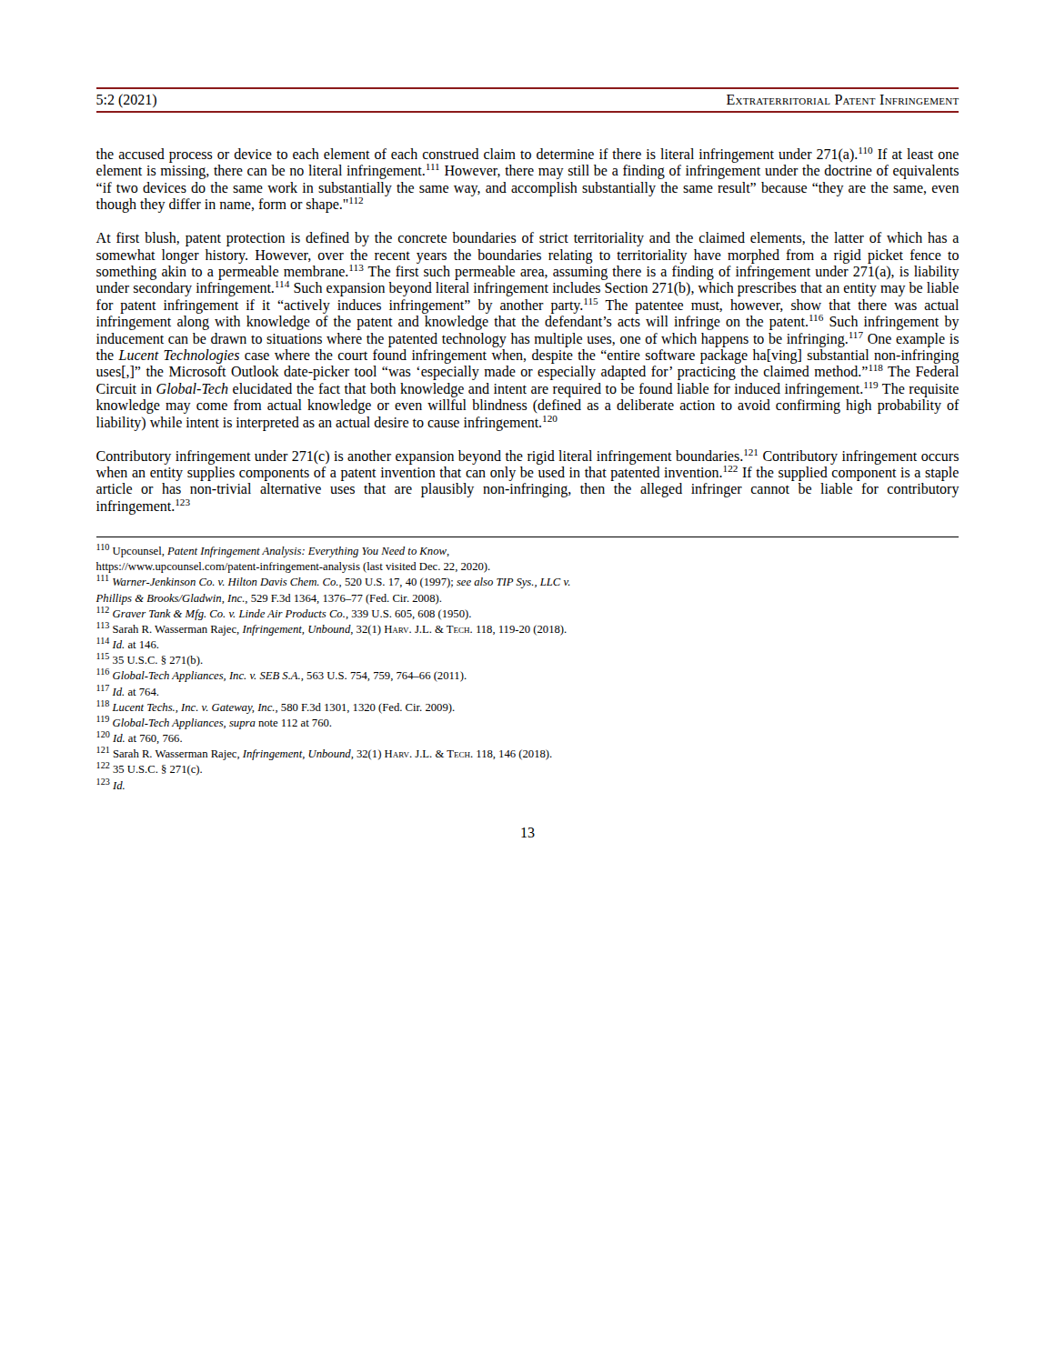5:2 (2021) Extraterritorial Patent Infringement
the accused process or device to each element of each construed claim to determine if there is literal infringement under 271(a).110 If at least one element is missing, there can be no literal infringement.111 However, there may still be a finding of infringement under the doctrine of equivalents “if two devices do the same work in substantially the same way, and accomplish substantially the same result” because “they are the same, even though they differ in name, form or shape."112
At first blush, patent protection is defined by the concrete boundaries of strict territoriality and the claimed elements, the latter of which has a somewhat longer history. However, over the recent years the boundaries relating to territoriality have morphed from a rigid picket fence to something akin to a permeable membrane.113 The first such permeable area, assuming there is a finding of infringement under 271(a), is liability under secondary infringement.114 Such expansion beyond literal infringement includes Section 271(b), which prescribes that an entity may be liable for patent infringement if it “actively induces infringement” by another party.115 The patentee must, however, show that there was actual infringement along with knowledge of the patent and knowledge that the defendant’s acts will infringe on the patent.116 Such infringement by inducement can be drawn to situations where the patented technology has multiple uses, one of which happens to be infringing.117 One example is the Lucent Technologies case where the court found infringement when, despite the “entire software package ha[ving] substantial non-infringing uses[,]” the Microsoft Outlook date-picker tool “was ‘especially made or especially adapted for’ practicing the claimed method.”118 The Federal Circuit in Global-Tech elucidated the fact that both knowledge and intent are required to be found liable for induced infringement.119 The requisite knowledge may come from actual knowledge or even willful blindness (defined as a deliberate action to avoid confirming high probability of liability) while intent is interpreted as an actual desire to cause infringement.120
Contributory infringement under 271(c) is another expansion beyond the rigid literal infringement boundaries.121 Contributory infringement occurs when an entity supplies components of a patent invention that can only be used in that patented invention.122 If the supplied component is a staple article or has non-trivial alternative uses that are plausibly non-infringing, then the alleged infringer cannot be liable for contributory infringement.123
110 Upcounsel, Patent Infringement Analysis: Everything You Need to Know,
https://www.upcounsel.com/patent-infringement-analysis (last visited Dec. 22, 2020).
111 Warner-Jenkinson Co. v. Hilton Davis Chem. Co., 520 U.S. 17, 40 (1997); see also TIP Sys., LLC v.
Phillips & Brooks/Gladwin, Inc., 529 F.3d 1364, 1376–77 (Fed. Cir. 2008).
112 Graver Tank & Mfg. Co. v. Linde Air Products Co., 339 U.S. 605, 608 (1950).
113 Sarah R. Wasserman Rajec, Infringement, Unbound, 32(1) Harv. J.L. & Tech. 118, 119-20 (2018).
114 Id. at 146.
115 35 U.S.C. § 271(b).
116 Global-Tech Appliances, Inc. v. SEB S.A., 563 U.S. 754, 759, 764–66 (2011).
117 Id. at 764.
118 Lucent Techs., Inc. v. Gateway, Inc., 580 F.3d 1301, 1320 (Fed. Cir. 2009).
119 Global-Tech Appliances, supra note 112 at 760.
120 Id. at 760, 766.
121 Sarah R. Wasserman Rajec, Infringement, Unbound, 32(1) Harv. J.L. & Tech. 118, 146 (2018).
122 35 U.S.C. § 271(c).
123 Id.
13